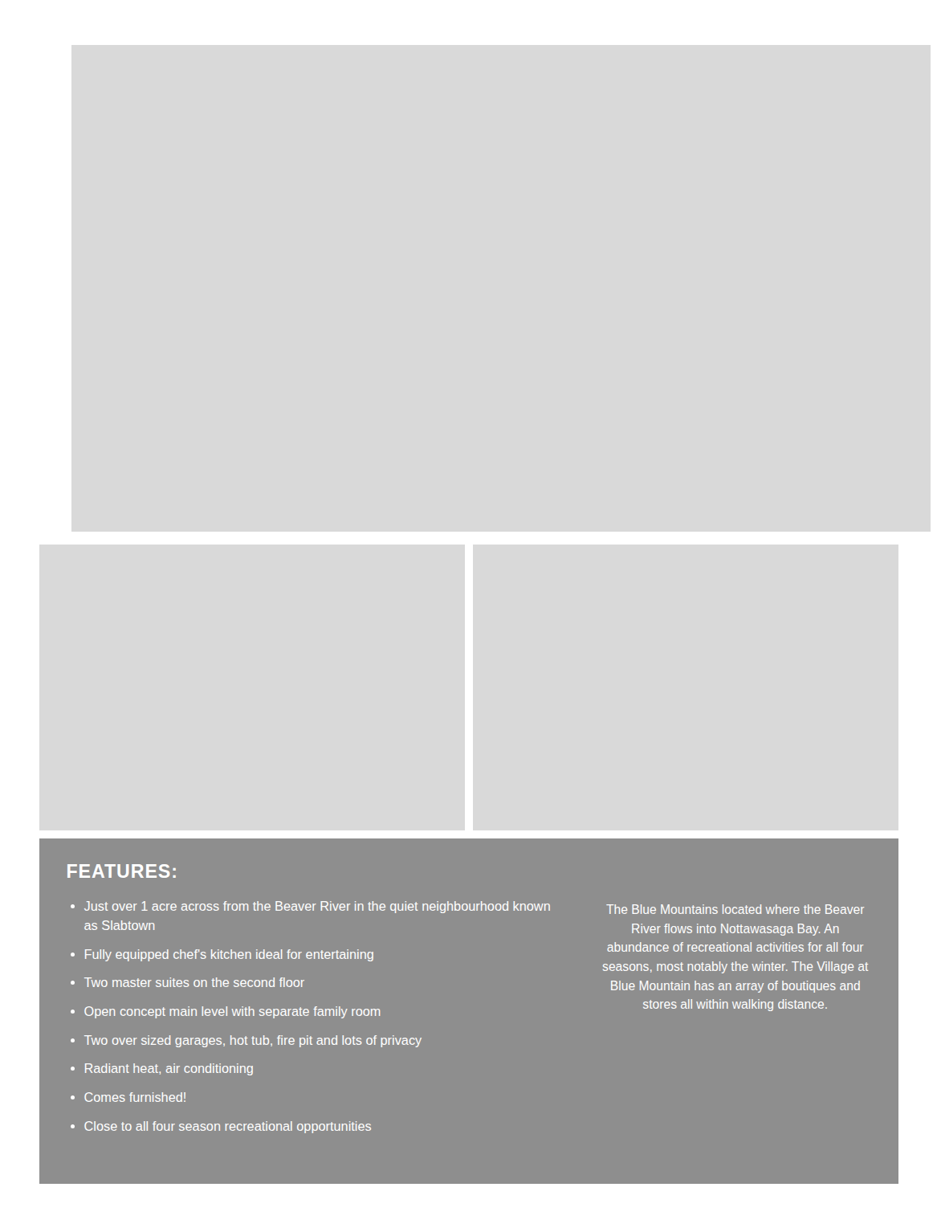FEATURES:
Just over 1 acre across from the Beaver River in the quiet neighbourhood known as Slabtown
Fully equipped chef's kitchen ideal for entertaining
Two master suites on the second floor
Open concept main level with separate family room
Two over sized garages, hot tub, fire pit and lots of privacy
Radiant heat, air conditioning
Comes furnished!
Close to all four season recreational opportunities
The Blue Mountains located where the Beaver River flows into Nottawasaga Bay. An abundance of recreational activities for all four seasons, most notably the winter. The Village at Blue Mountain has an array of boutiques and stores all within walking distance.